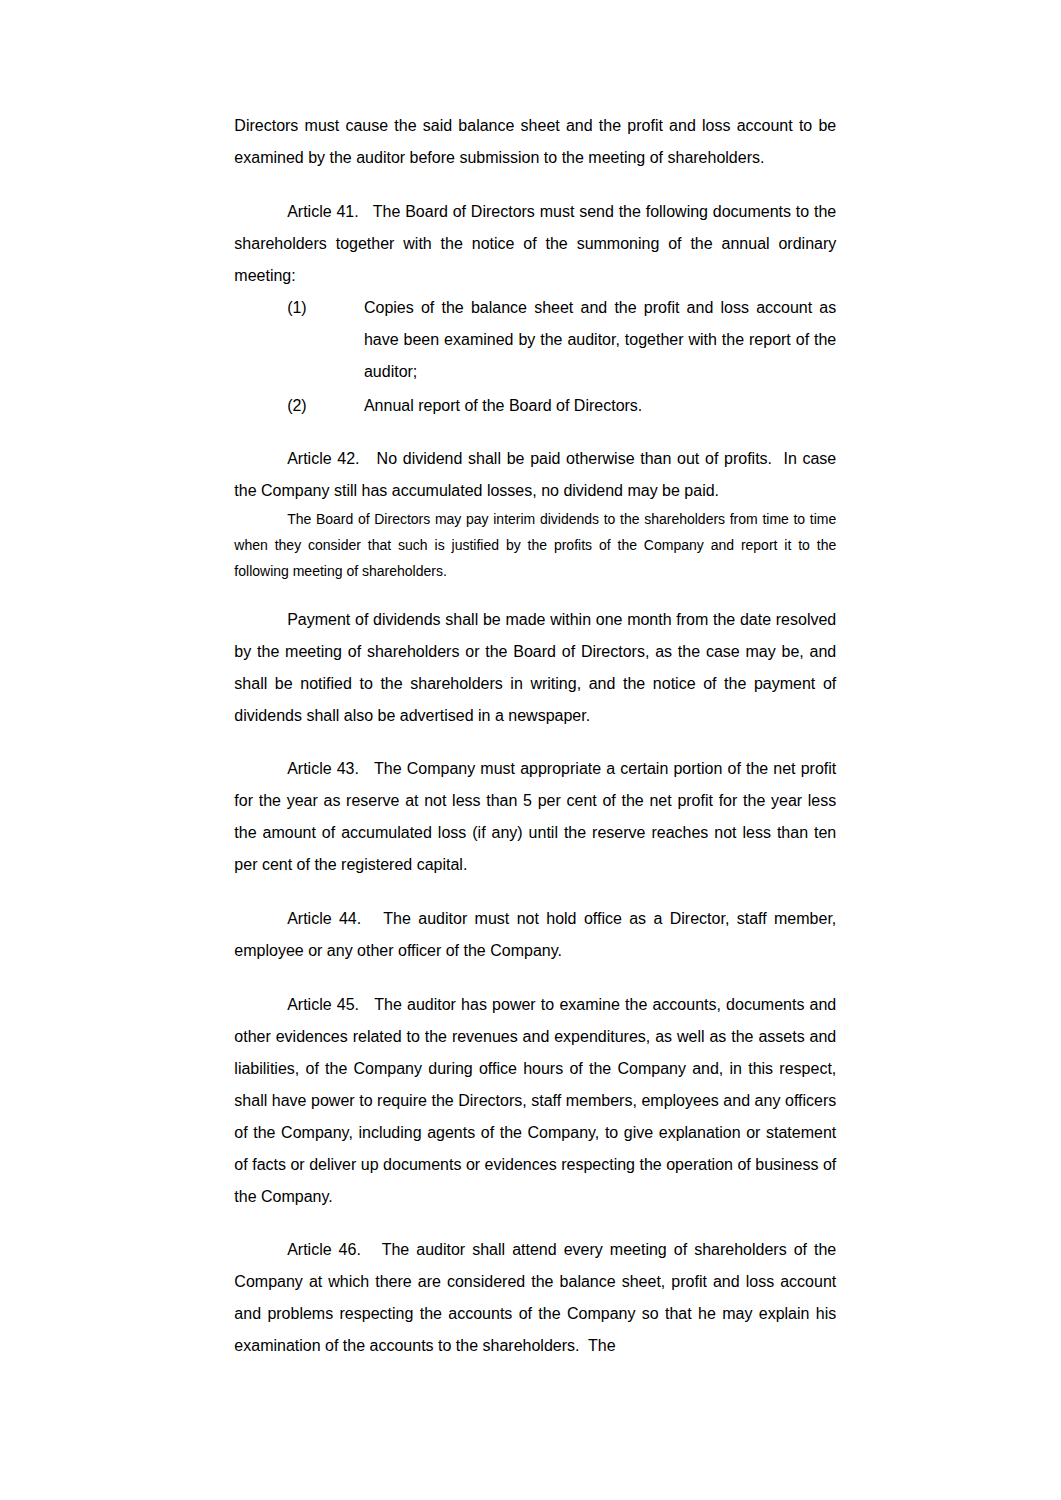Directors must cause the said balance sheet and the profit and loss account to be examined by the auditor before submission to the meeting of shareholders.
Article 41. The Board of Directors must send the following documents to the shareholders together with the notice of the summoning of the annual ordinary meeting:
(1) Copies of the balance sheet and the profit and loss account as have been examined by the auditor, together with the report of the auditor;
(2) Annual report of the Board of Directors.
Article 42. No dividend shall be paid otherwise than out of profits. In case the Company still has accumulated losses, no dividend may be paid.
The Board of Directors may pay interim dividends to the shareholders from time to time when they consider that such is justified by the profits of the Company and report it to the following meeting of shareholders.
Payment of dividends shall be made within one month from the date resolved by the meeting of shareholders or the Board of Directors, as the case may be, and shall be notified to the shareholders in writing, and the notice of the payment of dividends shall also be advertised in a newspaper.
Article 43. The Company must appropriate a certain portion of the net profit for the year as reserve at not less than 5 per cent of the net profit for the year less the amount of accumulated loss (if any) until the reserve reaches not less than ten per cent of the registered capital.
Article 44. The auditor must not hold office as a Director, staff member, employee or any other officer of the Company.
Article 45. The auditor has power to examine the accounts, documents and other evidences related to the revenues and expenditures, as well as the assets and liabilities, of the Company during office hours of the Company and, in this respect, shall have power to require the Directors, staff members, employees and any officers of the Company, including agents of the Company, to give explanation or statement of facts or deliver up documents or evidences respecting the operation of business of the Company.
Article 46. The auditor shall attend every meeting of shareholders of the Company at which there are considered the balance sheet, profit and loss account and problems respecting the accounts of the Company so that he may explain his examination of the accounts to the shareholders. The